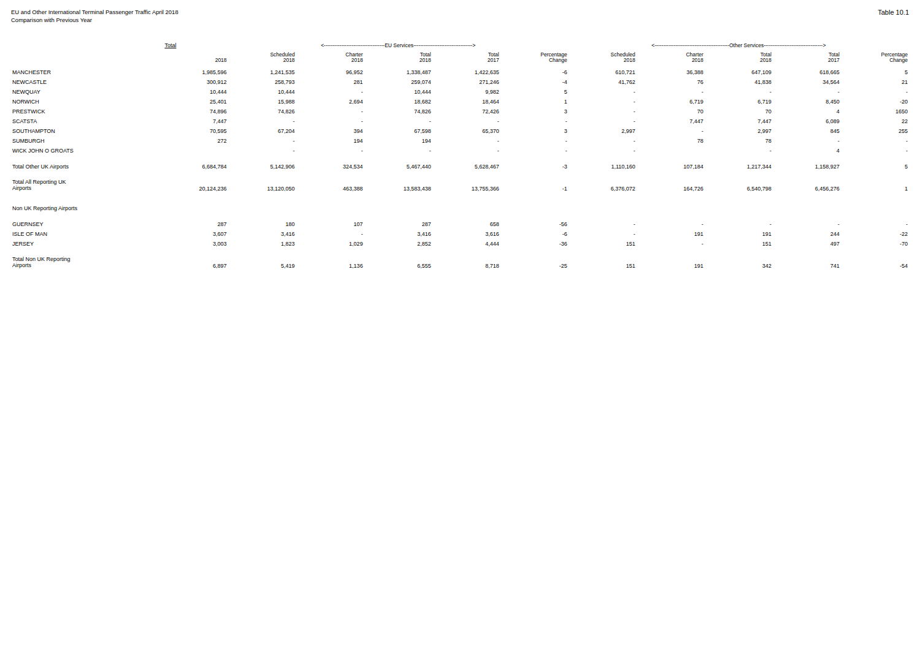EU and Other International Terminal Passenger Traffic April 2018
Comparison with Previous Year
Table 10.1
| | Total | <-----------------------------------EU Services----------------------------------> | <-------------------------------------------Other Services----------------------------------> |
| | 2018 | Scheduled 2018 | Charter 2018 | Total 2018 | Total 2017 | Percentage Change | Scheduled 2018 | Charter 2018 | Total 2018 | Total 2017 | Percentage Change |
| MANCHESTER | 1,985,596 | 1,241,535 | 96,952 | 1,338,487 | 1,422,635 | -6 | 610,721 | 36,388 | 647,109 | 618,665 | 5 |
| NEWCASTLE | 300,912 | 258,793 | 281 | 259,074 | 271,246 | -4 | 41,762 | 76 | 41,838 | 34,564 | 21 |
| NEWQUAY | 10,444 | 10,444 | - | 10,444 | 9,982 | 5 | - | - | - | - | - |
| NORWICH | 25,401 | 15,988 | 2,694 | 18,682 | 18,464 | 1 | - | 6,719 | 6,719 | 8,450 | -20 |
| PRESTWICK | 74,896 | 74,826 | - | 74,826 | 72,426 | 3 | - | 70 | 70 | 4 | 1650 |
| SCATSTA | 7,447 | - | - | - | - | - | - | 7,447 | 7,447 | 6,089 | 22 |
| SOUTHAMPTON | 70,595 | 67,204 | 394 | 67,598 | 65,370 | 3 | 2,997 | - | 2,997 | 845 | 255 |
| SUMBURGH | 272 | - | 194 | 194 | - | - | - | 78 | 78 | - | - |
| WICK JOHN O GROATS | | - | - | - | - | - | - | | - | 4 | - |
| Total Other UK Airports | 6,684,784 | 5,142,906 | 324,534 | 5,467,440 | 5,628,467 | -3 | 1,110,160 | 107,184 | 1,217,344 | 1,158,927 | 5 |
| Total All Reporting UK Airports | 20,124,236 | 13,120,050 | 463,388 | 13,583,438 | 13,755,366 | -1 | 6,376,072 | 164,726 | 6,540,798 | 6,456,276 | 1 |
| Non UK Reporting Airports | |
| GUERNSEY | 287 | 180 | 107 | 287 | 658 | -56 | - | - | - | - | - |
| ISLE OF MAN | 3,607 | 3,416 | - | 3,416 | 3,616 | -6 | - | 191 | 191 | 244 | -22 |
| JERSEY | 3,003 | 1,823 | 1,029 | 2,852 | 4,444 | -36 | 151 | - | 151 | 497 | -70 |
| Total Non UK Reporting Airports | 6,897 | 5,419 | 1,136 | 6,555 | 8,718 | -25 | 151 | 191 | 342 | 741 | -54 |